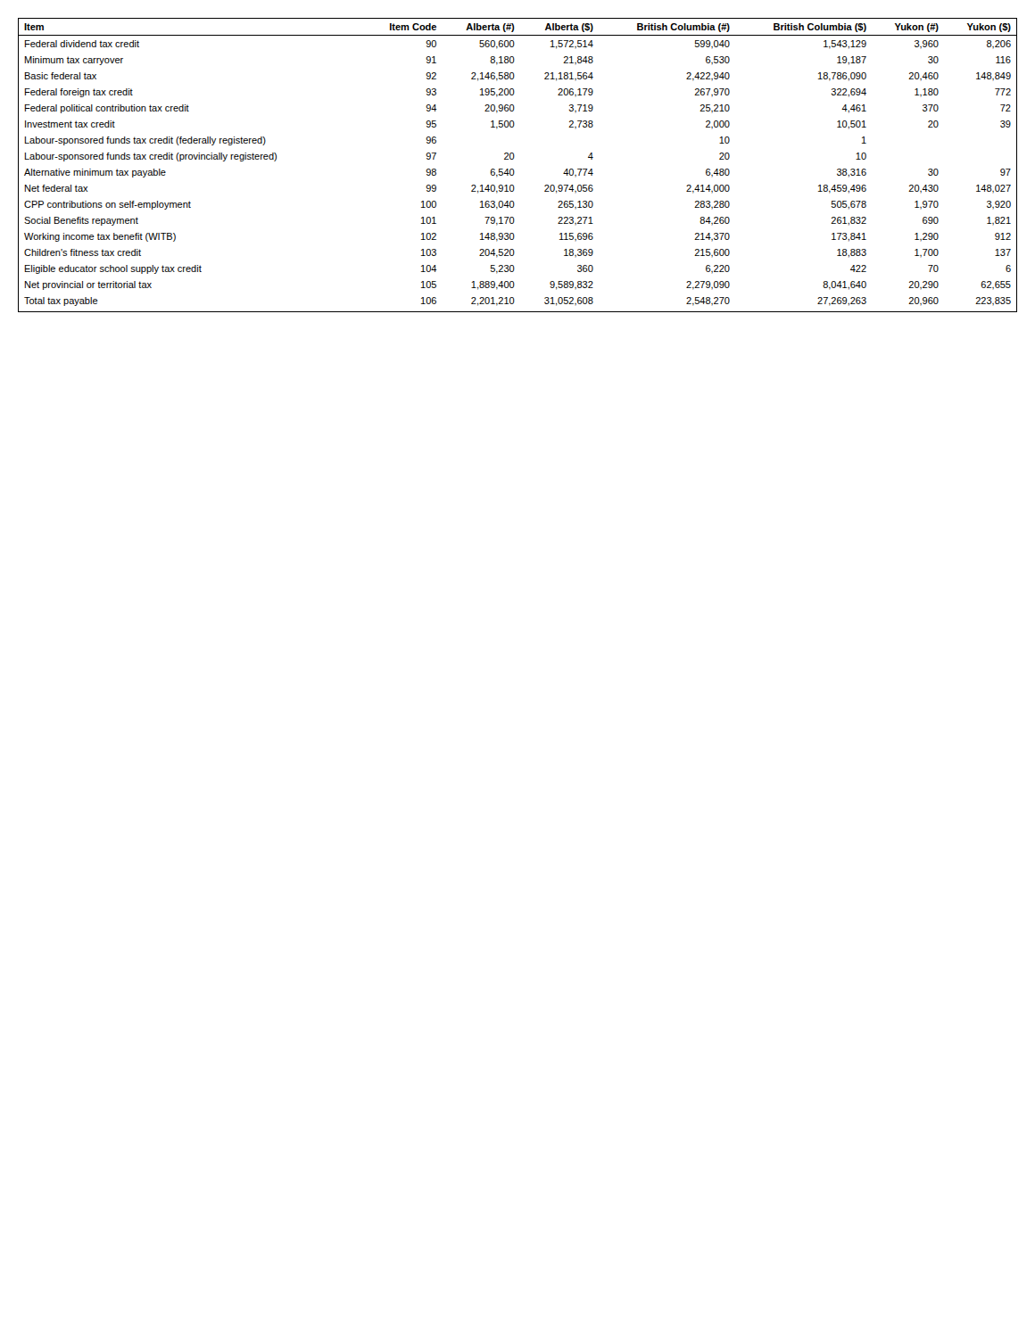| Item | Item Code | Alberta (#) | Alberta ($) | British Columbia (#) | British Columbia ($) | Yukon (#) | Yukon ($) |
| --- | --- | --- | --- | --- | --- | --- | --- |
| Federal dividend tax credit | 90 | 560,600 | 1,572,514 | 599,040 | 1,543,129 | 3,960 | 8,206 |
| Minimum tax carryover | 91 | 8,180 | 21,848 | 6,530 | 19,187 | 30 | 116 |
| Basic federal tax | 92 | 2,146,580 | 21,181,564 | 2,422,940 | 18,786,090 | 20,460 | 148,849 |
| Federal foreign tax credit | 93 | 195,200 | 206,179 | 267,970 | 322,694 | 1,180 | 772 |
| Federal political contribution tax credit | 94 | 20,960 | 3,719 | 25,210 | 4,461 | 370 | 72 |
| Investment tax credit | 95 | 1,500 | 2,738 | 2,000 | 10,501 | 20 | 39 |
| Labour-sponsored funds tax credit (federally registered) | 96 | | | 10 | 1 | | |
| Labour-sponsored funds tax credit (provincially registered) | 97 | 20 | 4 | 20 | 10 | | |
| Alternative minimum tax payable | 98 | 6,540 | 40,774 | 6,480 | 38,316 | 30 | 97 |
| Net federal tax | 99 | 2,140,910 | 20,974,056 | 2,414,000 | 18,459,496 | 20,430 | 148,027 |
| CPP contributions on self-employment | 100 | 163,040 | 265,130 | 283,280 | 505,678 | 1,970 | 3,920 |
| Social Benefits repayment | 101 | 79,170 | 223,271 | 84,260 | 261,832 | 690 | 1,821 |
| Working income tax benefit (WITB) | 102 | 148,930 | 115,696 | 214,370 | 173,841 | 1,290 | 912 |
| Children's fitness tax credit | 103 | 204,520 | 18,369 | 215,600 | 18,883 | 1,700 | 137 |
| Eligible educator school supply tax credit | 104 | 5,230 | 360 | 6,220 | 422 | 70 | 6 |
| Net provincial or territorial tax | 105 | 1,889,400 | 9,589,832 | 2,279,090 | 8,041,640 | 20,290 | 62,655 |
| Total tax payable | 106 | 2,201,210 | 31,052,608 | 2,548,270 | 27,269,263 | 20,960 | 223,835 |